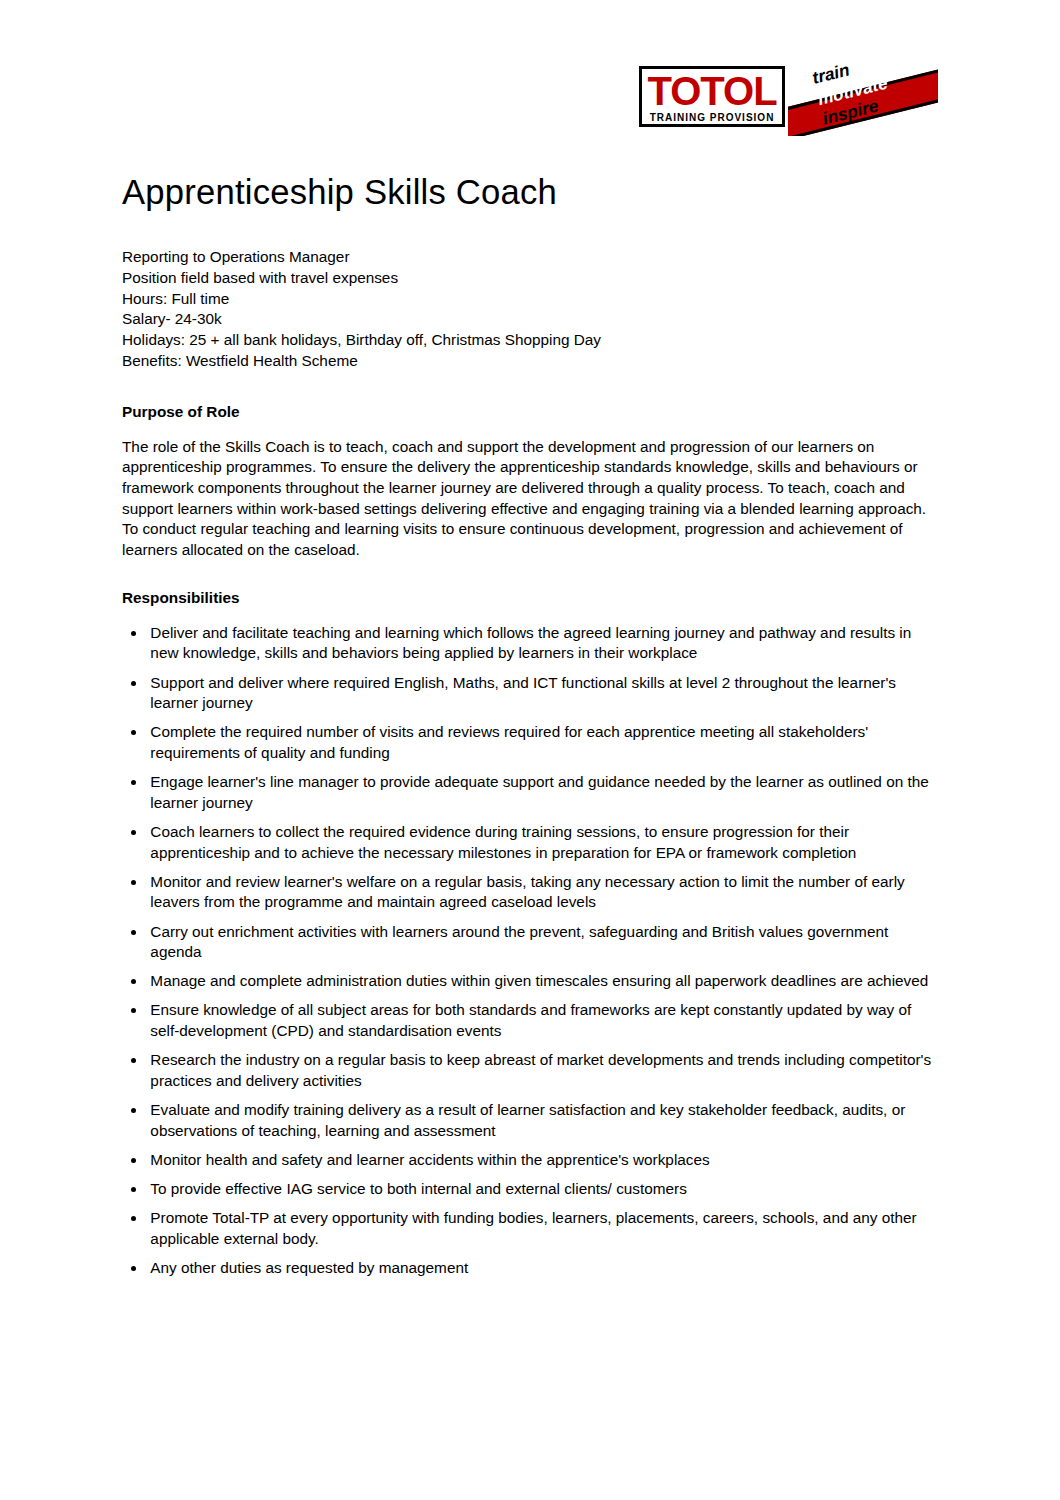TOTOL
TRAINING PROVISION
train motivate inspire
Apprenticeship Skills Coach
Reporting to Operations Manager
Position field based with travel expenses
Hours: Full time
Salary- 24-30k
Holidays: 25 + all bank holidays, Birthday off, Christmas Shopping Day
Benefits: Westfield Health Scheme
Purpose of Role
The role of the Skills Coach is to teach, coach and support the development and progression of our learners on apprenticeship programmes. To ensure the delivery the apprenticeship standards knowledge, skills and behaviours or framework components throughout the learner journey are delivered through a quality process. To teach, coach and support learners within work-based settings delivering effective and engaging training via a blended learning approach. To conduct regular teaching and learning visits to ensure continuous development, progression and achievement of learners allocated on the caseload.
Responsibilities
Deliver and facilitate teaching and learning which follows the agreed learning journey and pathway and results in new knowledge, skills and behaviors being applied by learners in their workplace
Support and deliver where required English, Maths, and ICT functional skills at level 2 throughout the learner's learner journey
Complete the required number of visits and reviews required for each apprentice meeting all stakeholders' requirements of quality and funding
Engage learner's line manager to provide adequate support and guidance needed by the learner as outlined on the learner journey
Coach learners to collect the required evidence during training sessions, to ensure progression for their apprenticeship and to achieve the necessary milestones in preparation for EPA or framework completion
Monitor and review learner's welfare on a regular basis, taking any necessary action to limit the number of early leavers from the programme and maintain agreed caseload levels
Carry out enrichment activities with learners around the prevent, safeguarding and British values government agenda
Manage and complete administration duties within given timescales ensuring all paperwork deadlines are achieved
Ensure knowledge of all subject areas for both standards and frameworks are kept constantly updated by way of self-development (CPD) and standardisation events
Research the industry on a regular basis to keep abreast of market developments and trends including competitor's practices and delivery activities
Evaluate and modify training delivery as a result of learner satisfaction and key stakeholder feedback, audits, or observations of teaching, learning and assessment
Monitor health and safety and learner accidents within the apprentice's workplaces
To provide effective IAG service to both internal and external clients/ customers
Promote Total-TP at every opportunity with funding bodies, learners, placements, careers, schools, and any other applicable external body.
Any other duties as requested by management